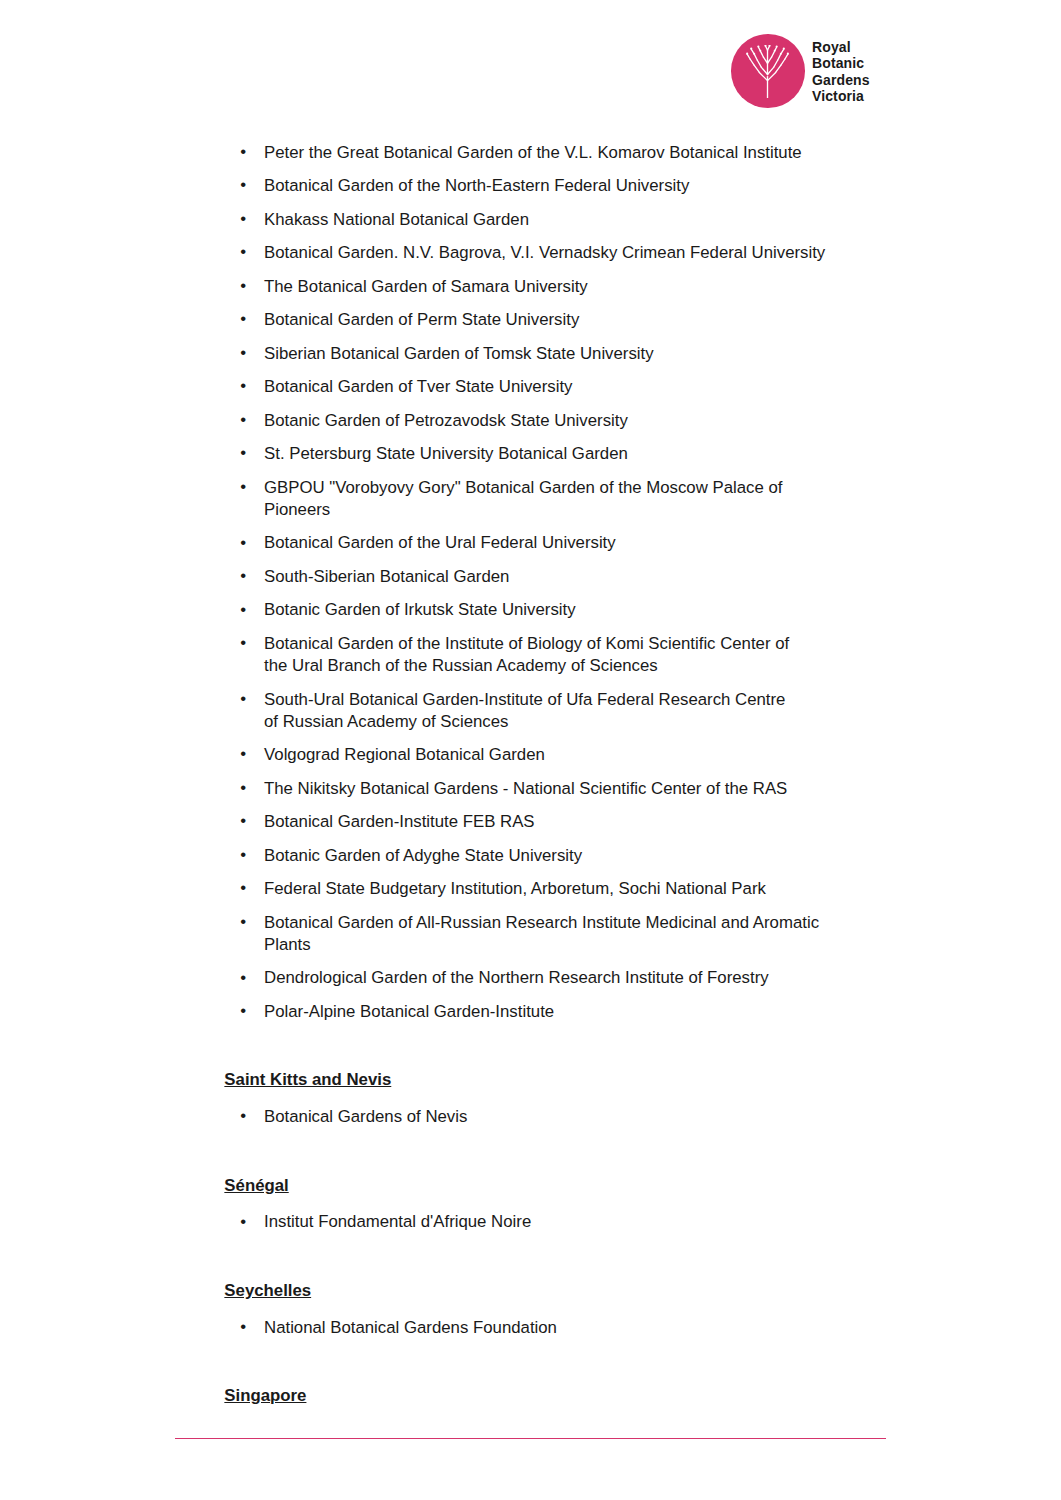Royal
Botanic
Gardens
Victoria
Peter the Great Botanical Garden of the V.L. Komarov Botanical Institute
Botanical Garden of the North-Eastern Federal University
Khakass National Botanical Garden
Botanical Garden. N.V. Bagrova, V.I. Vernadsky Crimean Federal University
The Botanical Garden of Samara University
Botanical Garden of Perm State University
Siberian Botanical Garden of Tomsk State University
Botanical Garden of Tver State University
Botanic Garden of Petrozavodsk State University
St. Petersburg State University Botanical Garden
GBPOU "Vorobyovy Gory" Botanical Garden of the Moscow Palace of Pioneers
Botanical Garden of the Ural Federal University
South-Siberian Botanical Garden
Botanic Garden of Irkutsk State University
Botanical Garden of the Institute of Biology of Komi Scientific Center of the Ural Branch of the Russian Academy of Sciences
South-Ural Botanical Garden-Institute of Ufa Federal Research Centre of Russian Academy of Sciences
Volgograd Regional Botanical Garden
The Nikitsky Botanical Gardens - National Scientific Center of the RAS
Botanical Garden-Institute FEB RAS
Botanic Garden of Adyghe State University
Federal State Budgetary Institution, Arboretum, Sochi National Park
Botanical Garden of All-Russian Research Institute Medicinal and Aromatic Plants
Dendrological Garden of the Northern Research Institute of Forestry
Polar-Alpine Botanical Garden-Institute
Saint Kitts and Nevis
Botanical Gardens of Nevis
Sénégal
Institut Fondamental d'Afrique Noire
Seychelles
National Botanical Gardens Foundation
Singapore